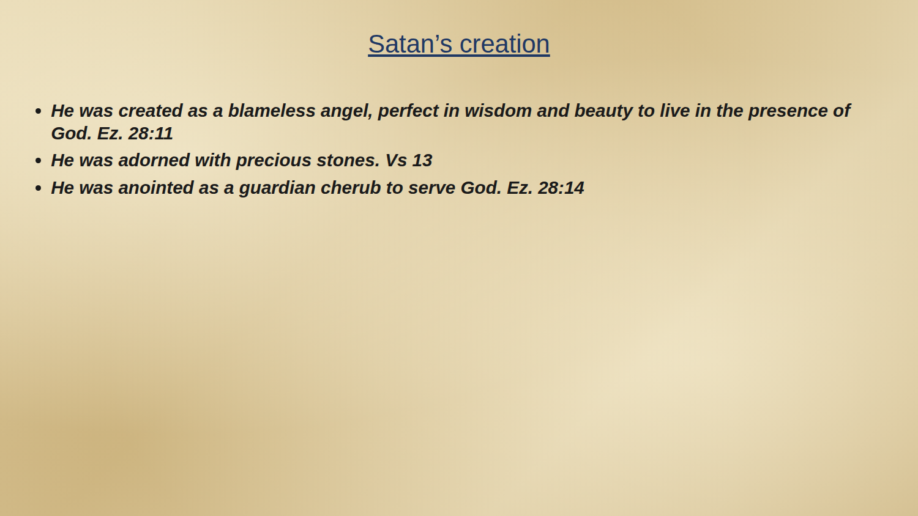Satan’s creation
He was created as a blameless angel, perfect in wisdom and beauty to live in the presence of God. Ez. 28:11
He was adorned with precious stones. Vs 13
He was anointed as a guardian cherub to serve God. Ez. 28:14